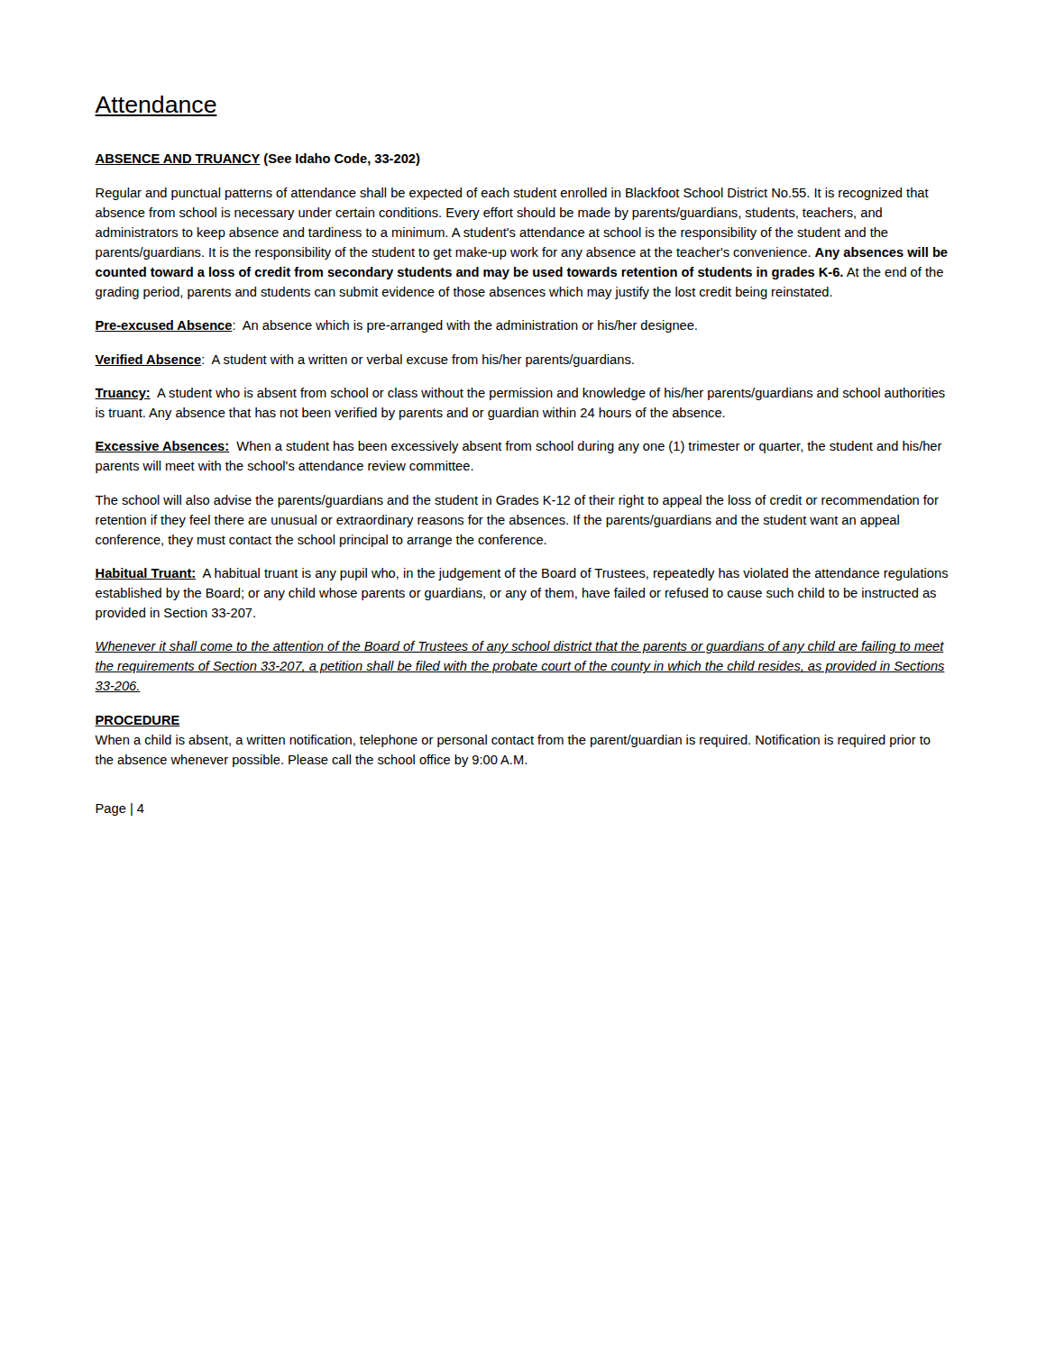Attendance
ABSENCE AND TRUANCY (See Idaho Code, 33-202)
Regular and punctual patterns of attendance shall be expected of each student enrolled in Blackfoot School District No.55. It is recognized that absence from school is necessary under certain conditions. Every effort should be made by parents/guardians, students, teachers, and administrators to keep absence and tardiness to a minimum. A student's attendance at school is the responsibility of the student and the parents/guardians. It is the responsibility of the student to get make-up work for any absence at the teacher's convenience. Any absences will be counted toward a loss of credit from secondary students and may be used towards retention of students in grades K-6. At the end of the grading period, parents and students can submit evidence of those absences which may justify the lost credit being reinstated.
Pre-excused Absence: An absence which is pre-arranged with the administration or his/her designee.
Verified Absence: A student with a written or verbal excuse from his/her parents/guardians.
Truancy: A student who is absent from school or class without the permission and knowledge of his/her parents/guardians and school authorities is truant. Any absence that has not been verified by parents and or guardian within 24 hours of the absence.
Excessive Absences: When a student has been excessively absent from school during any one (1) trimester or quarter, the student and his/her parents will meet with the school's attendance review committee.
The school will also advise the parents/guardians and the student in Grades K-12 of their right to appeal the loss of credit or recommendation for retention if they feel there are unusual or extraordinary reasons for the absences. If the parents/guardians and the student want an appeal conference, they must contact the school principal to arrange the conference.
Habitual Truant: A habitual truant is any pupil who, in the judgement of the Board of Trustees, repeatedly has violated the attendance regulations established by the Board; or any child whose parents or guardians, or any of them, have failed or refused to cause such child to be instructed as provided in Section 33-207.
Whenever it shall come to the attention of the Board of Trustees of any school district that the parents or guardians of any child are failing to meet the requirements of Section 33-207, a petition shall be filed with the probate court of the county in which the child resides, as provided in Sections 33-206.
PROCEDURE
When a child is absent, a written notification, telephone or personal contact from the parent/guardian is required. Notification is required prior to the absence whenever possible. Please call the school office by 9:00 A.M.
Page | 4